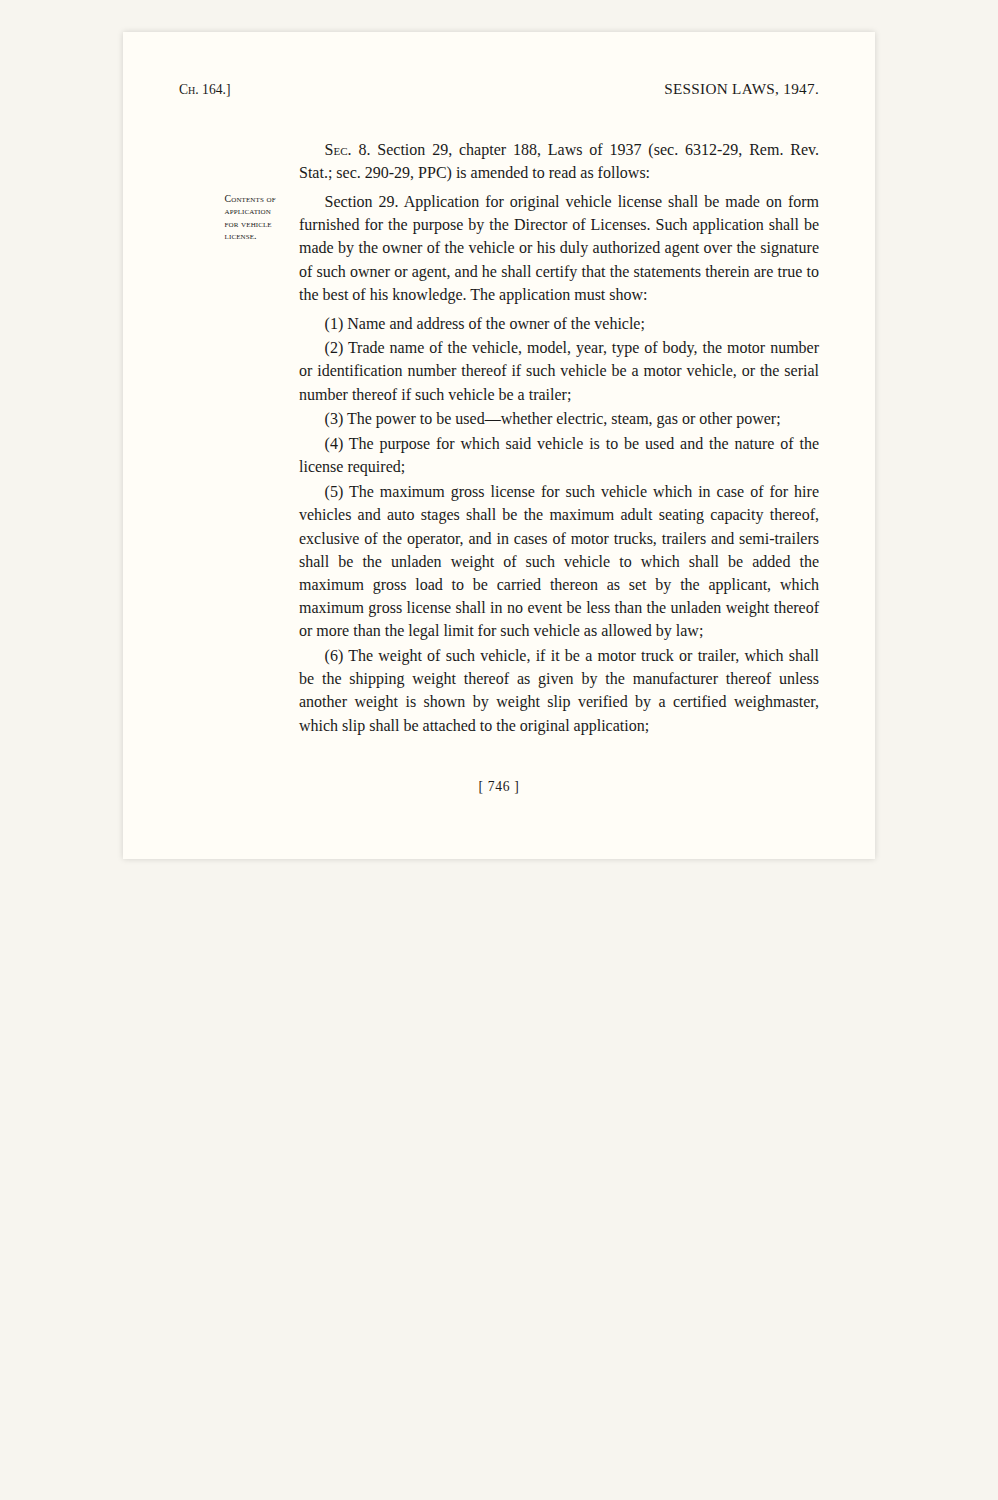Ch. 164.] SESSION LAWS, 1947.
Sec. 8. Section 29, chapter 188, Laws of 1937 (sec. 6312-29, Rem. Rev. Stat.; sec. 290-29, PPC) is amended to read as follows:
Contents of application for vehicle license.
Section 29. Application for original vehicle license shall be made on form furnished for the purpose by the Director of Licenses. Such application shall be made by the owner of the vehicle or his duly authorized agent over the signature of such owner or agent, and he shall certify that the statements therein are true to the best of his knowledge. The application must show:
(1) Name and address of the owner of the vehicle;
(2) Trade name of the vehicle, model, year, type of body, the motor number or identification number thereof if such vehicle be a motor vehicle, or the serial number thereof if such vehicle be a trailer;
(3) The power to be used—whether electric, steam, gas or other power;
(4) The purpose for which said vehicle is to be used and the nature of the license required;
(5) The maximum gross license for such vehicle which in case of for hire vehicles and auto stages shall be the maximum adult seating capacity thereof, exclusive of the operator, and in cases of motor trucks, trailers and semi-trailers shall be the unladen weight of such vehicle to which shall be added the maximum gross load to be carried thereon as set by the applicant, which maximum gross license shall in no event be less than the unladen weight thereof or more than the legal limit for such vehicle as allowed by law;
(6) The weight of such vehicle, if it be a motor truck or trailer, which shall be the shipping weight thereof as given by the manufacturer thereof unless another weight is shown by weight slip verified by a certified weighmaster, which slip shall be attached to the original application;
[ 746 ]